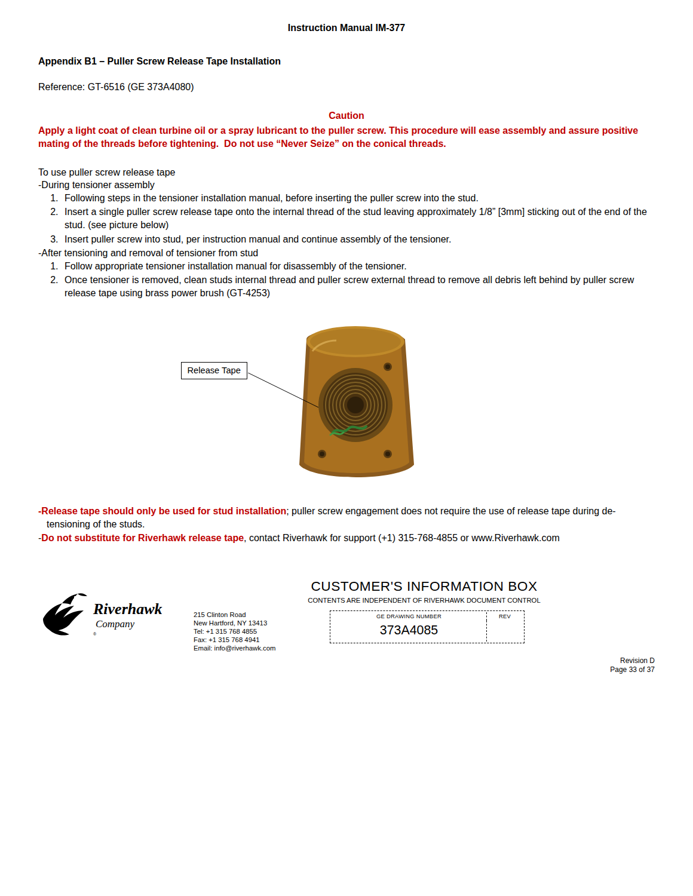Instruction Manual IM-377
Appendix B1 – Puller Screw Release Tape Installation
Reference: GT-6516 (GE 373A4080)
Caution
Apply a light coat of clean turbine oil or a spray lubricant to the puller screw. This procedure will ease assembly and assure positive mating of the threads before tightening. Do not use “Never Seize” on the conical threads.
To use puller screw release tape
-During tensioner assembly
Following steps in the tensioner installation manual, before inserting the puller screw into the stud.
Insert a single puller screw release tape onto the internal thread of the stud leaving approximately 1/8” [3mm] sticking out of the end of the stud. (see picture below)
Insert puller screw into stud, per instruction manual and continue assembly of the tensioner.
-After tensioning and removal of tensioner from stud
Follow appropriate tensioner installation manual for disassembly of the tensioner.
Once tensioner is removed, clean studs internal thread and puller screw external thread to remove all debris left behind by puller screw release tape using brass power brush (GT-4253)
Release Tape
-Release tape should only be used for stud installation; puller screw engagement does not require the use of release tape during de-tensioning of the studs.
-Do not substitute for Riverhawk release tape, contact Riverhawk for support (+1) 315-768-4855 or www.Riverhawk.com
Riverhawk Company ®
CUSTOMER'S INFORMATION BOX
CONTENTS ARE INDEPENDENT OF RIVERHAWK DOCUMENT CONTROL
215 Clinton Road
New Hartford, NY 13413
Tel: +1 315 768 4855
Fax: +1 315 768 4941
Email: info@riverhawk.com
GE DRAWING NUMBER
REV
373A4085
Revision D
Page 33 of 37